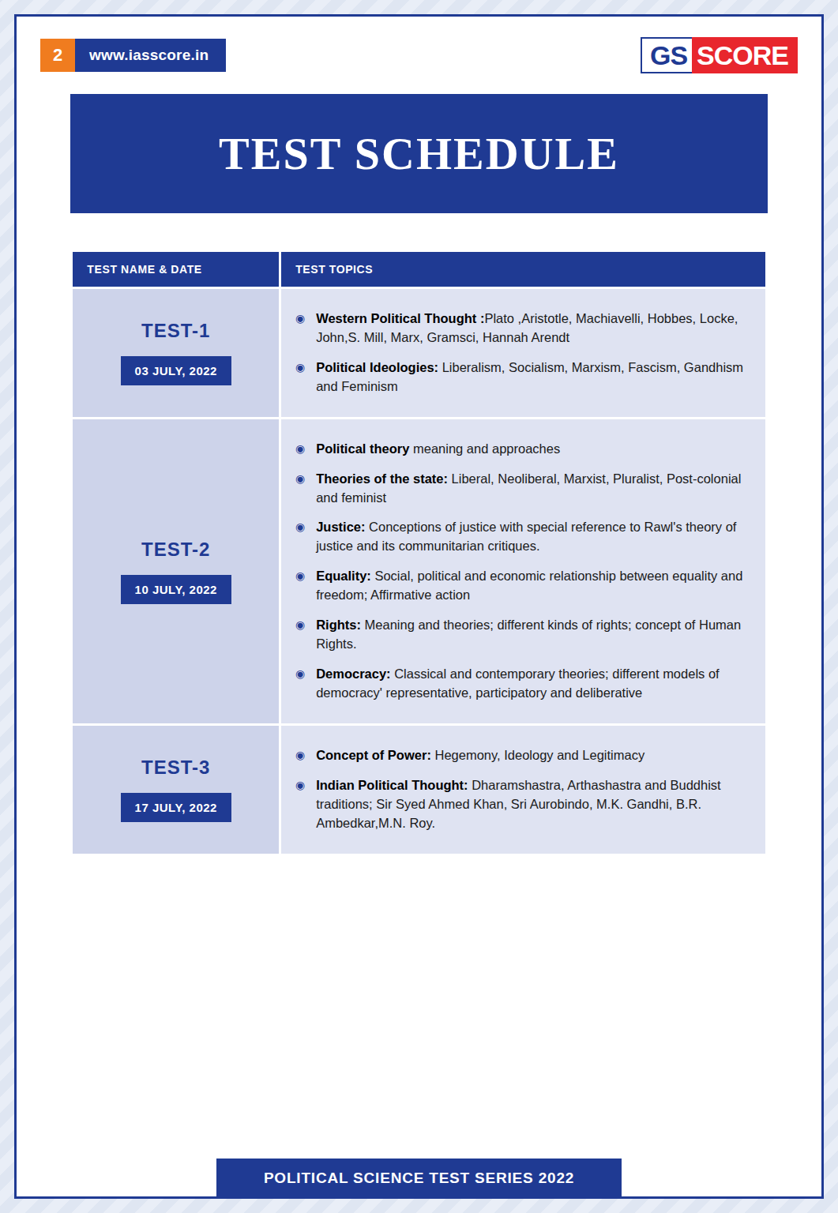2
www.iasscore.in
GS SCORE
TEST SCHEDULE
| TEST NAME & DATE | TEST TOPICS |
| --- | --- |
| TEST-1 03 JULY, 2022 | Western Political Thought : Plato ,Aristotle, Machiavelli, Hobbes, Locke, John,S. Mill, Marx, Gramsci, Hannah Arendt Political Ideologies: Liberalism, Socialism, Marxism, Fascism, Gandhism and Feminism |
| TEST-2 10 JULY, 2022 | Political theory meaning and approaches Theories of the state: Liberal, Neoliberal, Marxist, Pluralist, Post-colonial and feminist Justice: Conceptions of justice with special reference to Rawl's theory of justice and its communitarian critiques. Equality: Social, political and economic relationship between equality and freedom; Affirmative action Rights: Meaning and theories; different kinds of rights; concept of Human Rights. Democracy: Classical and contemporary theories; different models of democracy' representative, participatory and deliberative |
| TEST-3 17 JULY, 2022 | Concept of Power: Hegemony, Ideology and Legitimacy Indian Political Thought: Dharamshastra, Arthashastra and Buddhist traditions; Sir Syed Ahmed Khan, Sri Aurobindo, M.K. Gandhi, B.R. Ambedkar,M.N. Roy. |
POLITICAL SCIENCE TEST SERIES 2022